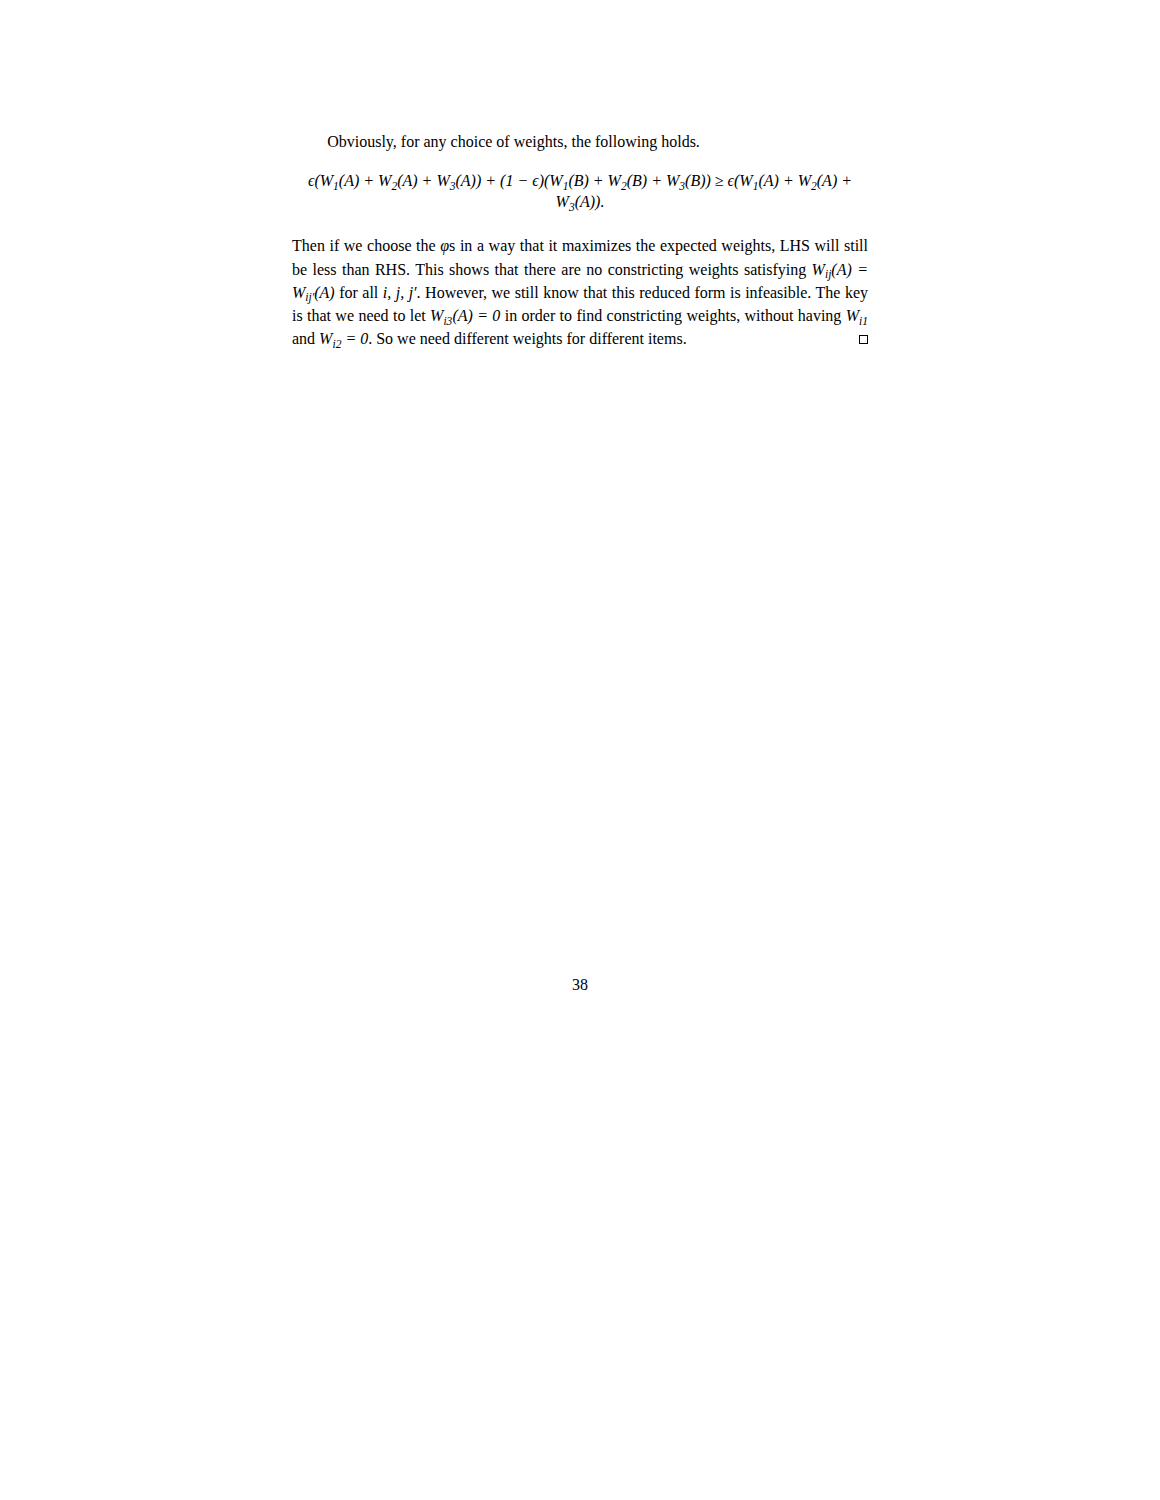Obviously, for any choice of weights, the following holds.
ϵ(W1(A) + W2(A) + W3(A)) + (1 − ϵ)(W1(B) + W2(B) + W3(B)) ≥ ϵ(W1(A) + W2(A) + W3(A)).
Then if we choose the φs in a way that it maximizes the expected weights, LHS will still be less than RHS. This shows that there are no constricting weights satisfying Wij(A) = Wij′(A) for all i, j, j′. However, we still know that this reduced form is infeasible. The key is that we need to let Wi3(A) = 0 in order to find constricting weights, without having Wi1 and Wi2 = 0. So we need different weights for different items.
38